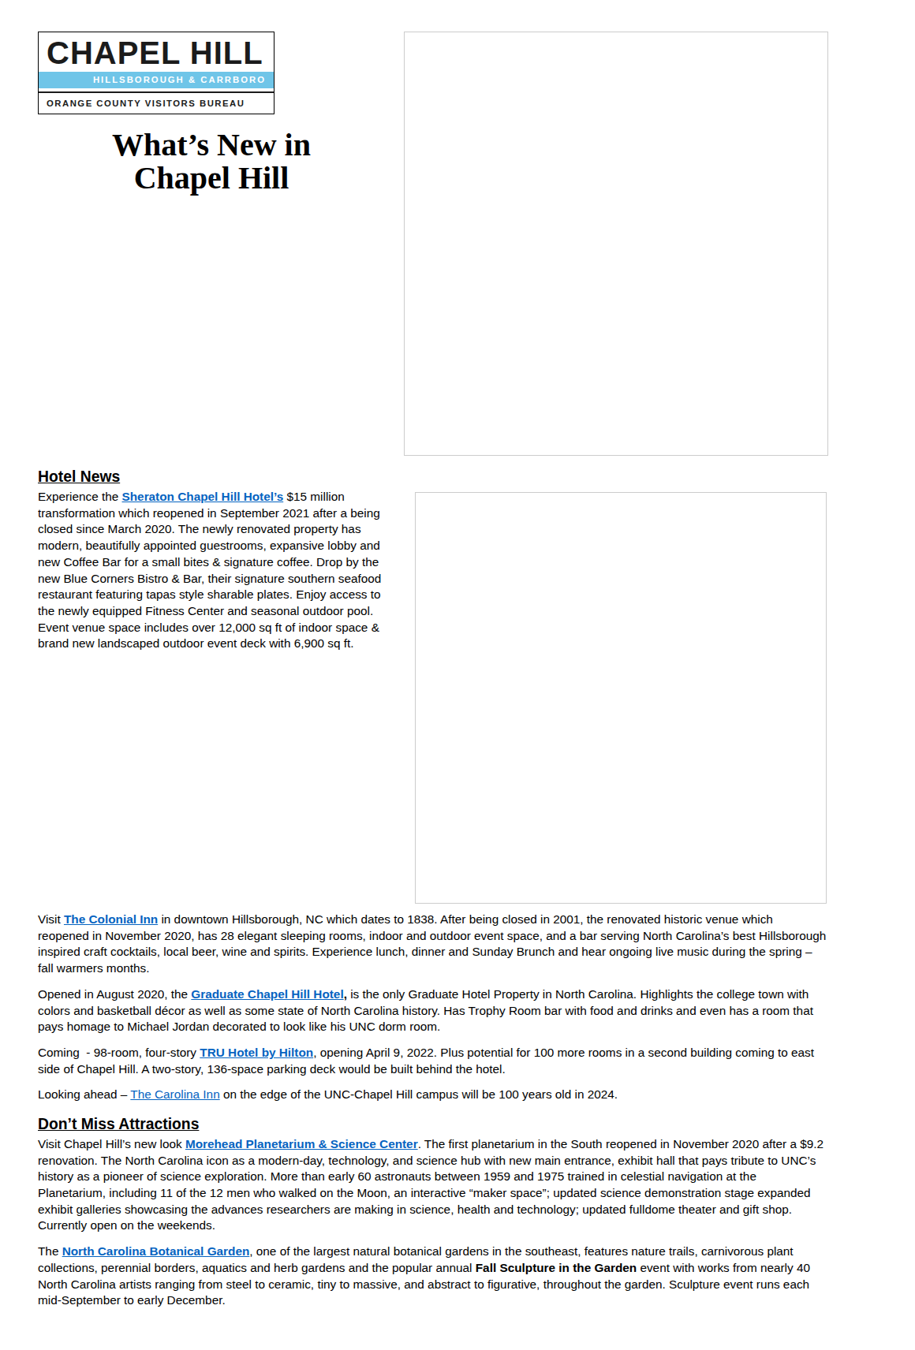CHAPEL HILL
HILLSBOROUGH & CARRBORO
ORANGE COUNTY VISITORS BUREAU
What’s New in
Chapel Hill
Hotel News
Experience the Sheraton Chapel Hill Hotel’s $15 million transformation which reopened in September 2021 after a being closed since March 2020. The newly renovated property has modern, beautifully appointed guestrooms, expansive lobby and new Coffee Bar for a small bites & signature coffee. Drop by the new Blue Corners Bistro & Bar, their signature southern seafood restaurant featuring tapas style sharable plates. Enjoy access to the newly equipped Fitness Center and seasonal outdoor pool. Event venue space includes over 12,000 sq ft of indoor space & brand new landscaped outdoor event deck with 6,900 sq ft.
Visit The Colonial Inn in downtown Hillsborough, NC which dates to 1838. After being closed in 2001, the renovated historic venue which reopened in November 2020, has 28 elegant sleeping rooms, indoor and outdoor event space, and a bar serving North Carolina’s best Hillsborough inspired craft cocktails, local beer, wine and spirits. Experience lunch, dinner and Sunday Brunch and hear ongoing live music during the spring – fall warmers months.
Opened in August 2020, the Graduate Chapel Hill Hotel, is the only Graduate Hotel Property in North Carolina. Highlights the college town with colors and basketball décor as well as some state of North Carolina history. Has Trophy Room bar with food and drinks and even has a room that pays homage to Michael Jordan decorated to look like his UNC dorm room.
Coming - 98-room, four-story TRU Hotel by Hilton, opening April 9, 2022. Plus potential for 100 more rooms in a second building coming to east side of Chapel Hill. A two-story, 136-space parking deck would be built behind the hotel.
Looking ahead – The Carolina Inn on the edge of the UNC-Chapel Hill campus will be 100 years old in 2024.
Don’t Miss Attractions
Visit Chapel Hill’s new look Morehead Planetarium & Science Center. The first planetarium in the South reopened in November 2020 after a $9.2 renovation. The North Carolina icon as a modern-day, technology, and science hub with new main entrance, exhibit hall that pays tribute to UNC’s history as a pioneer of science exploration. More than early 60 astronauts between 1959 and 1975 trained in celestial navigation at the Planetarium, including 11 of the 12 men who walked on the Moon, an interactive “maker space”; updated science demonstration stage expanded exhibit galleries showcasing the advances researchers are making in science, health and technology; updated fulldome theater and gift shop. Currently open on the weekends.
The North Carolina Botanical Garden, one of the largest natural botanical gardens in the southeast, features nature trails, carnivorous plant collections, perennial borders, aquatics and herb gardens and the popular annual Fall Sculpture in the Garden event with works from nearly 40 North Carolina artists ranging from steel to ceramic, tiny to massive, and abstract to figurative, throughout the garden. Sculpture event runs each mid-September to early December.